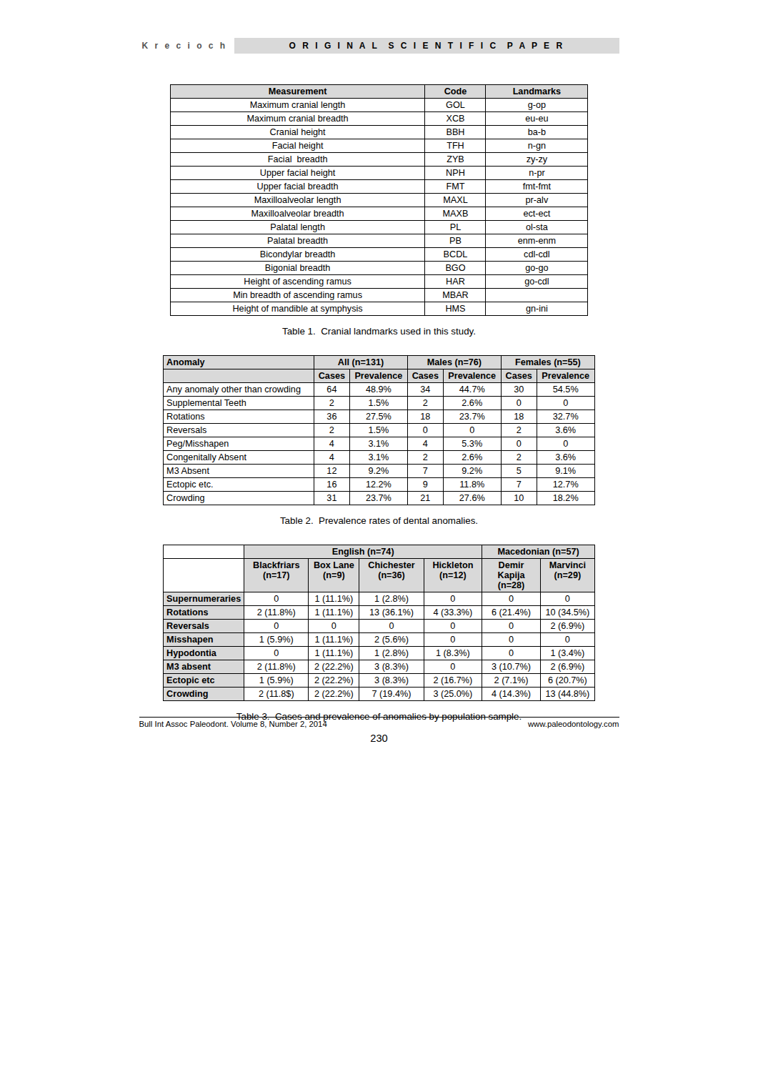K r e c i o c h
O R I G I N A L S C I E N T I F I C P A P E R
| Measurement | Code | Landmarks |
| --- | --- | --- |
| Maximum cranial length | GOL | g-op |
| Maximum cranial breadth | XCB | eu-eu |
| Cranial height | BBH | ba-b |
| Facial height | TFH | n-gn |
| Facial breadth | ZYB | zy-zy |
| Upper facial height | NPH | n-pr |
| Upper facial breadth | FMT | fmt-fmt |
| Maxilloalveolar length | MAXL | pr-alv |
| Maxilloalveolar breadth | MAXB | ect-ect |
| Palatal length | PL | ol-sta |
| Palatal breadth | PB | enm-enm |
| Bicondylar breadth | BCDL | cdl-cdl |
| Bigonial breadth | BGO | go-go |
| Height of ascending ramus | HAR | go-cdl |
| Min breadth of ascending ramus | MBAR | |
| Height of mandible at symphysis | HMS | gn-ini |
Table 1. Cranial landmarks used in this study.
| Anomaly | All (n=131) | Males (n=76) | Females (n=55) |
| --- | --- | --- | --- |
| | Cases | Prevalence | Cases | Prevalence | Cases | Prevalence |
| Any anomaly other than crowding | 64 | 48.9% | 34 | 44.7% | 30 | 54.5% |
| Supplemental Teeth | 2 | 1.5% | 2 | 2.6% | 0 | 0 |
| Rotations | 36 | 27.5% | 18 | 23.7% | 18 | 32.7% |
| Reversals | 2 | 1.5% | 0 | 0 | 2 | 3.6% |
| Peg/Misshapen | 4 | 3.1% | 4 | 5.3% | 0 | 0 |
| Congenitally Absent | 4 | 3.1% | 2 | 2.6% | 2 | 3.6% |
| M3 Absent | 12 | 9.2% | 7 | 9.2% | 5 | 9.1% |
| Ectopic etc. | 16 | 12.2% | 9 | 11.8% | 7 | 12.7% |
| Crowding | 31 | 23.7% | 21 | 27.6% | 10 | 18.2% |
Table 2. Prevalence rates of dental anomalies.
| | English (n=74) | Macedonian (n=57) |
| --- | --- | --- |
| | Blackfriars (n=17) | Box Lane (n=9) | Chichester (n=36) | Hickleton (n=12) | Demir Kapija (n=28) | Marvinci (n=29) |
| Supernumeraries | 0 | 1 (11.1%) | 1 (2.8%) | 0 | 0 | 0 |
| Rotations | 2 (11.8%) | 1 (11.1%) | 13 (36.1%) | 4 (33.3%) | 6 (21.4%) | 10 (34.5%) |
| Reversals | 0 | 0 | 0 | 0 | 0 | 2 (6.9%) |
| Misshapen | 1 (5.9%) | 1 (11.1%) | 2 (5.6%) | 0 | 0 | 0 |
| Hypodontia | 0 | 1 (11.1%) | 1 (2.8%) | 1 (8.3%) | 0 | 1 (3.4%) |
| M3 absent | 2 (11.8%) | 2 (22.2%) | 3 (8.3%) | 0 | 3 (10.7%) | 2 (6.9%) |
| Ectopic etc | 1 (5.9%) | 2 (22.2%) | 3 (8.3%) | 2 (16.7%) | 2 (7.1%) | 6 (20.7%) |
| Crowding | 2 (11.8$) | 2 (22.2%) | 7 (19.4%) | 3 (25.0%) | 4 (14.3%) | 13 (44.8%) |
Table 3. Cases and prevalence of anomalies by population sample.
Bull Int Assoc Paleodont. Volume 8, Number 2, 2014
www.paleodontology.com
230